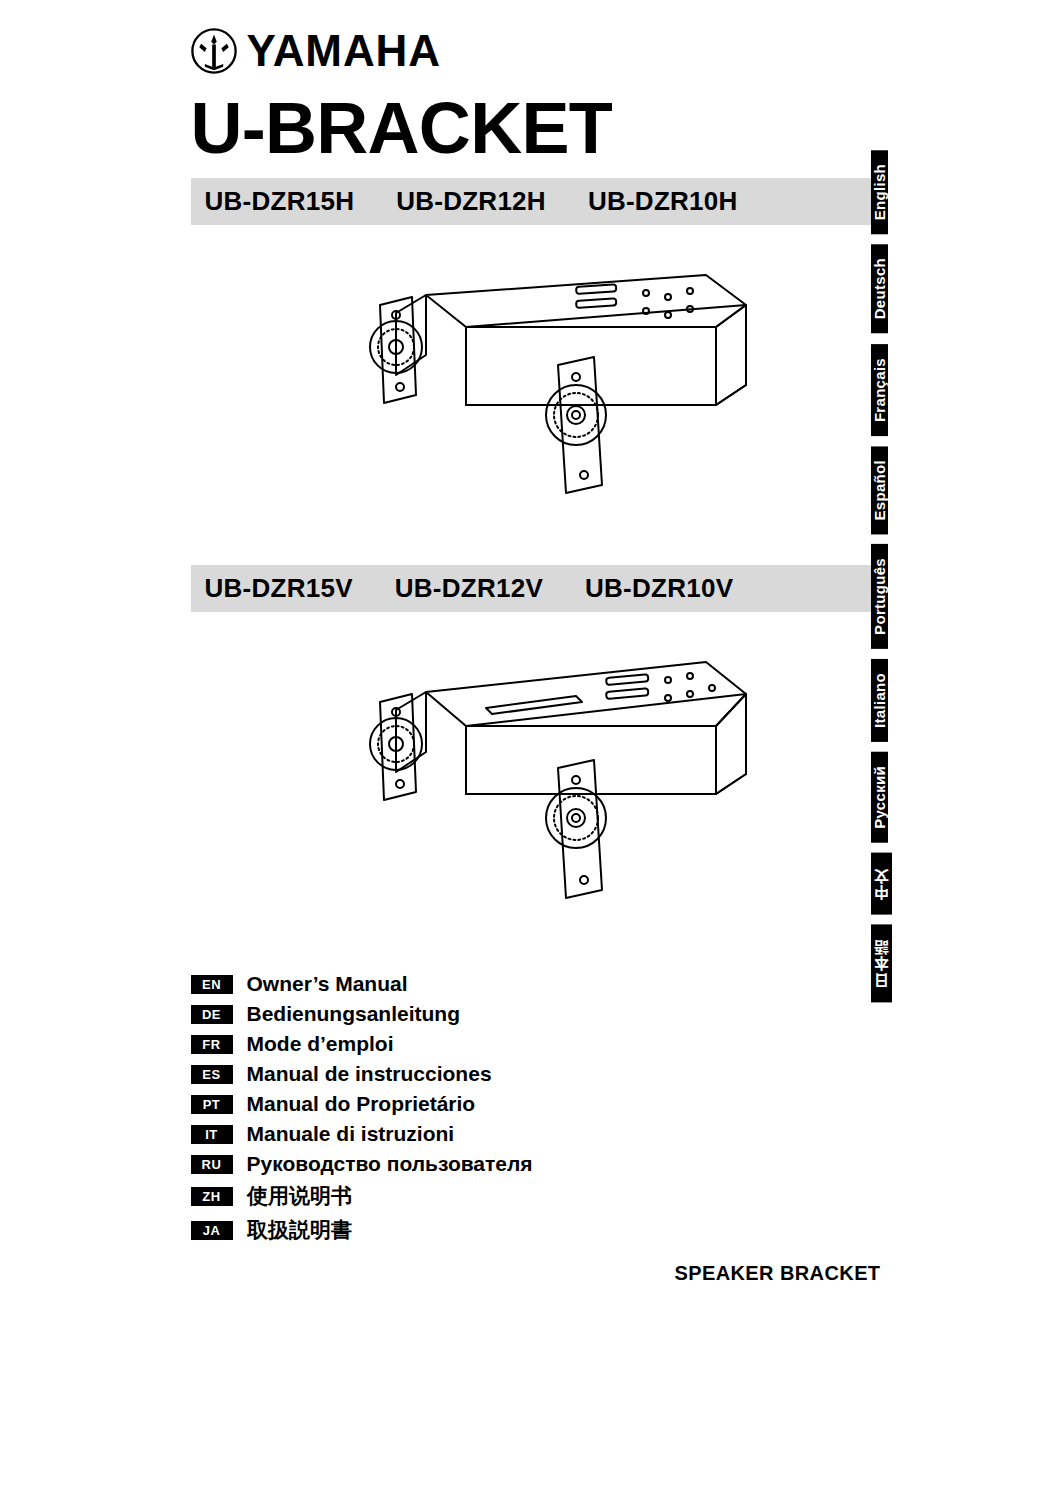English
Deutsch
Français
Español
Português
Italiano
Русский
中文
日本語
YAMAHA
U-BRACKET
UB-DZR15H UB-DZR12H UB-DZR10H
UB-DZR15V UB-DZR12V UB-DZR10V
EN Owner’s Manual
DE Bedienungsanleitung
FR Mode d’emploi
ES Manual de instrucciones
PT Manual do Proprietário
IT Manuale di istruzioni
RU Руководство пользователя
ZH 使用说明书
JA 取扱説明書
SPEAKER BRACKET